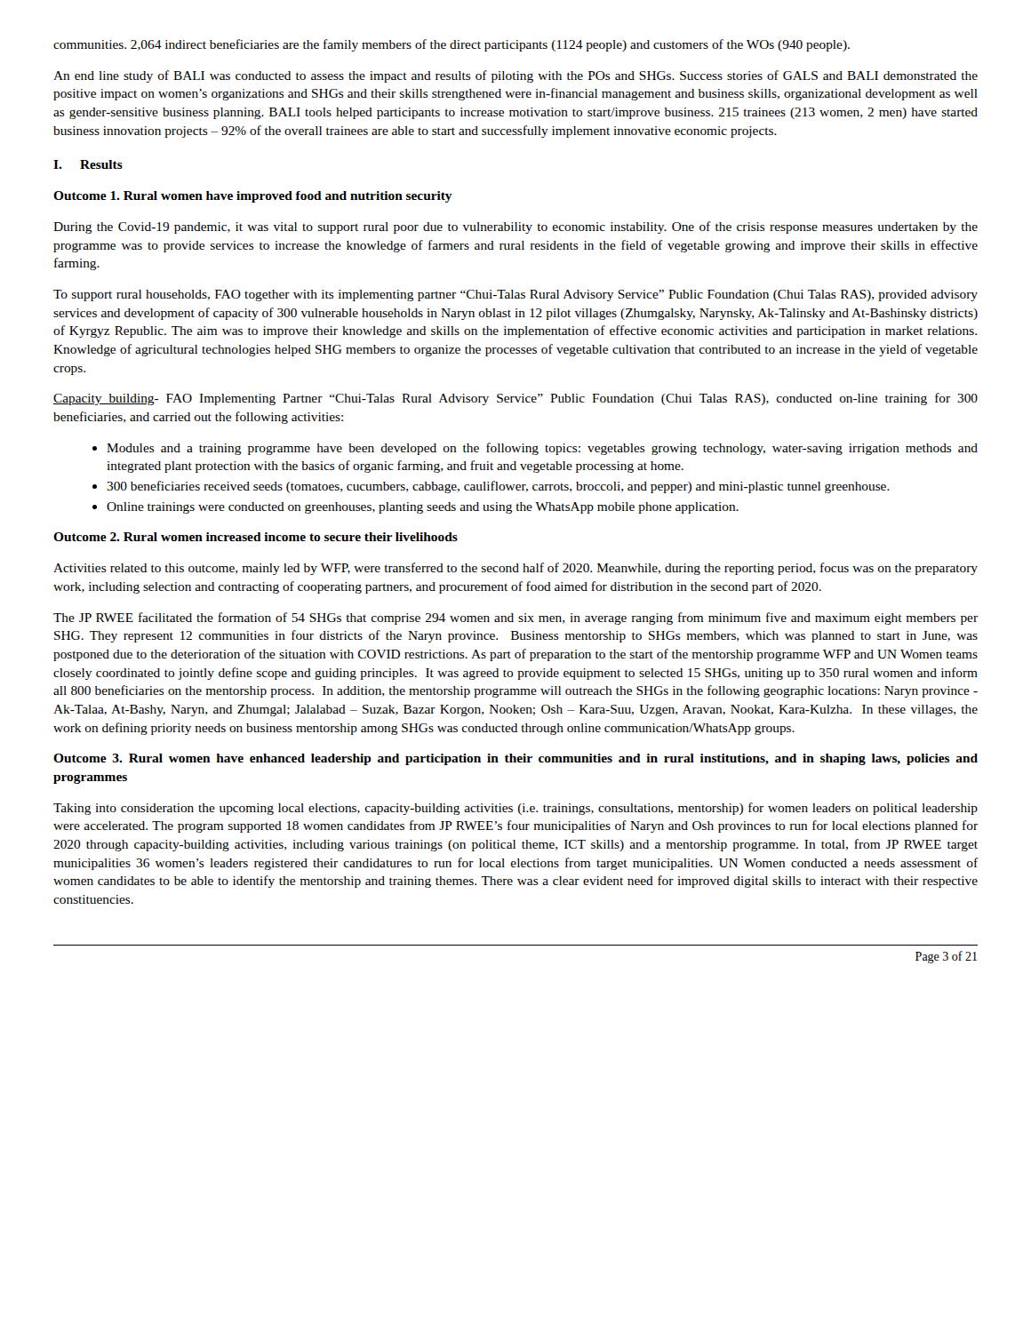communities. 2,064 indirect beneficiaries are the family members of the direct participants (1124 people) and customers of the WOs (940 people).
An end line study of BALI was conducted to assess the impact and results of piloting with the POs and SHGs. Success stories of GALS and BALI demonstrated the positive impact on women’s organizations and SHGs and their skills strengthened were in-financial management and business skills, organizational development as well as gender-sensitive business planning. BALI tools helped participants to increase motivation to start/improve business. 215 trainees (213 women, 2 men) have started business innovation projects – 92% of the overall trainees are able to start and successfully implement innovative economic projects.
I. Results
Outcome 1. Rural women have improved food and nutrition security
During the Covid-19 pandemic, it was vital to support rural poor due to vulnerability to economic instability. One of the crisis response measures undertaken by the programme was to provide services to increase the knowledge of farmers and rural residents in the field of vegetable growing and improve their skills in effective farming.
To support rural households, FAO together with its implementing partner “Chui-Talas Rural Advisory Service” Public Foundation (Chui Talas RAS), provided advisory services and development of capacity of 300 vulnerable households in Naryn oblast in 12 pilot villages (Zhumgalsky, Narynsky, Ak-Talinsky and At-Bashinsky districts) of Kyrgyz Republic. The aim was to improve their knowledge and skills on the implementation of effective economic activities and participation in market relations. Knowledge of agricultural technologies helped SHG members to organize the processes of vegetable cultivation that contributed to an increase in the yield of vegetable crops.
Capacity building- FAO Implementing Partner “Chui-Talas Rural Advisory Service” Public Foundation (Chui Talas RAS), conducted on-line training for 300 beneficiaries, and carried out the following activities:
Modules and a training programme have been developed on the following topics: vegetables growing technology, water-saving irrigation methods and integrated plant protection with the basics of organic farming, and fruit and vegetable processing at home.
300 beneficiaries received seeds (tomatoes, cucumbers, cabbage, cauliflower, carrots, broccoli, and pepper) and mini-plastic tunnel greenhouse.
Online trainings were conducted on greenhouses, planting seeds and using the WhatsApp mobile phone application.
Outcome 2. Rural women increased income to secure their livelihoods
Activities related to this outcome, mainly led by WFP, were transferred to the second half of 2020. Meanwhile, during the reporting period, focus was on the preparatory work, including selection and contracting of cooperating partners, and procurement of food aimed for distribution in the second part of 2020.
The JP RWEE facilitated the formation of 54 SHGs that comprise 294 women and six men, in average ranging from minimum five and maximum eight members per SHG. They represent 12 communities in four districts of the Naryn province. Business mentorship to SHGs members, which was planned to start in June, was postponed due to the deterioration of the situation with COVID restrictions. As part of preparation to the start of the mentorship programme WFP and UN Women teams closely coordinated to jointly define scope and guiding principles. It was agreed to provide equipment to selected 15 SHGs, uniting up to 350 rural women and inform all 800 beneficiaries on the mentorship process. In addition, the mentorship programme will outreach the SHGs in the following geographic locations: Naryn province - Ak-Talaa, At-Bashy, Naryn, and Zhumgal; Jalalabad – Suzak, Bazar Korgon, Nooken; Osh – Kara-Suu, Uzgen, Aravan, Nookat, Kara-Kulzha. In these villages, the work on defining priority needs on business mentorship among SHGs was conducted through online communication/WhatsApp groups.
Outcome 3. Rural women have enhanced leadership and participation in their communities and in rural institutions, and in shaping laws, policies and programmes
Taking into consideration the upcoming local elections, capacity-building activities (i.e. trainings, consultations, mentorship) for women leaders on political leadership were accelerated. The program supported 18 women candidates from JP RWEE’s four municipalities of Naryn and Osh provinces to run for local elections planned for 2020 through capacity-building activities, including various trainings (on political theme, ICT skills) and a mentorship programme. In total, from JP RWEE target municipalities 36 women’s leaders registered their candidatures to run for local elections from target municipalities. UN Women conducted a needs assessment of women candidates to be able to identify the mentorship and training themes. There was a clear evident need for improved digital skills to interact with their respective constituencies.
Page 3 of 21